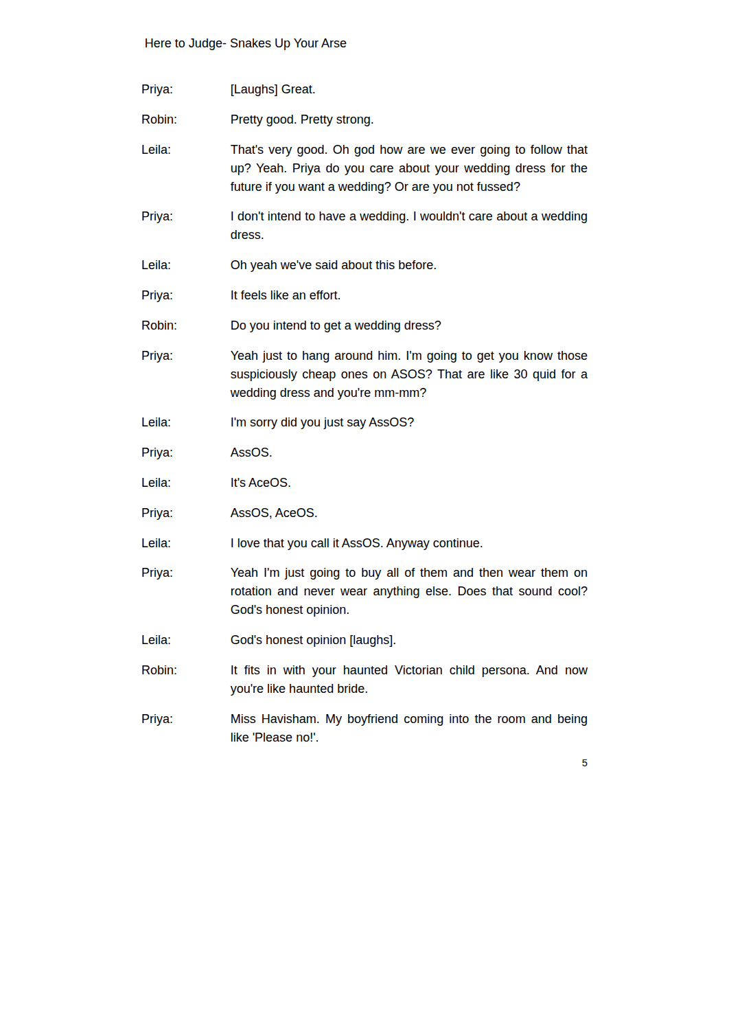Here to Judge- Snakes Up Your Arse
| Priya: | [Laughs] Great. |
| Robin: | Pretty good. Pretty strong. |
| Leila: | That's very good. Oh god how are we ever going to follow that up? Yeah. Priya do you care about your wedding dress for the future if you want a wedding? Or are you not fussed? |
| Priya: | I don't intend to have a wedding. I wouldn't care about a wedding dress. |
| Leila: | Oh yeah we've said about this before. |
| Priya: | It feels like an effort. |
| Robin: | Do you intend to get a wedding dress? |
| Priya: | Yeah just to hang around him. I'm going to get you know those suspiciously cheap ones on ASOS? That are like 30 quid for a wedding dress and you're mm-mm? |
| Leila: | I'm sorry did you just say AssOS? |
| Priya: | AssOS. |
| Leila: | It's AceOS. |
| Priya: | AssOS, AceOS. |
| Leila: | I love that you call it AssOS. Anyway continue. |
| Priya: | Yeah I'm just going to buy all of them and then wear them on rotation and never wear anything else. Does that sound cool? God's honest opinion. |
| Leila: | God's honest opinion [laughs]. |
| Robin: | It fits in with your haunted Victorian child persona. And now you're like haunted bride. |
| Priya: | Miss Havisham. My boyfriend coming into the room and being like 'Please no!'. |
5